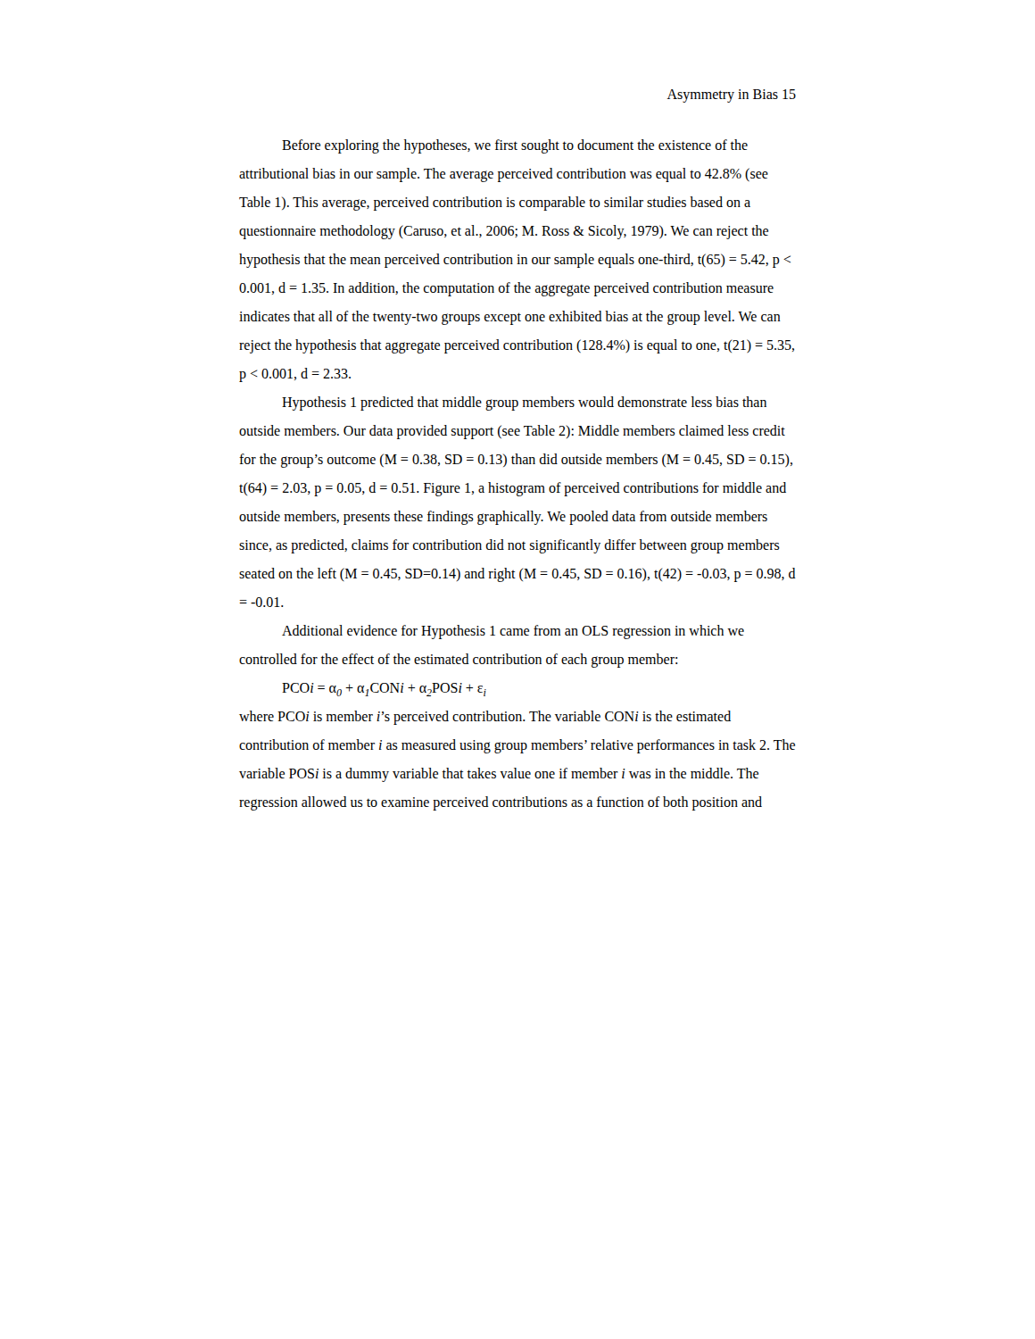Asymmetry in Bias 15
Before exploring the hypotheses, we first sought to document the existence of the attributional bias in our sample. The average perceived contribution was equal to 42.8% (see Table 1). This average, perceived contribution is comparable to similar studies based on a questionnaire methodology (Caruso, et al., 2006; M. Ross & Sicoly, 1979). We can reject the hypothesis that the mean perceived contribution in our sample equals one-third, t(65) = 5.42, p < 0.001, d = 1.35. In addition, the computation of the aggregate perceived contribution measure indicates that all of the twenty-two groups except one exhibited bias at the group level. We can reject the hypothesis that aggregate perceived contribution (128.4%) is equal to one, t(21) = 5.35, p < 0.001, d = 2.33.
Hypothesis 1 predicted that middle group members would demonstrate less bias than outside members. Our data provided support (see Table 2): Middle members claimed less credit for the group’s outcome (M = 0.38, SD = 0.13) than did outside members (M = 0.45, SD = 0.15), t(64) = 2.03, p = 0.05, d = 0.51. Figure 1, a histogram of perceived contributions for middle and outside members, presents these findings graphically. We pooled data from outside members since, as predicted, claims for contribution did not significantly differ between group members seated on the left (M = 0.45, SD=0.14) and right (M = 0.45, SD = 0.16), t(42) = -0.03, p = 0.98, d = -0.01.
Additional evidence for Hypothesis 1 came from an OLS regression in which we controlled for the effect of the estimated contribution of each group member:
PCOi = α0 + α1 CONi + α2 POSi + εi
where PCOi is member i’s perceived contribution. The variable CONi is the estimated contribution of member i as measured using group members’ relative performances in task 2. The variable POSi is a dummy variable that takes value one if member i was in the middle. The regression allowed us to examine perceived contributions as a function of both position and